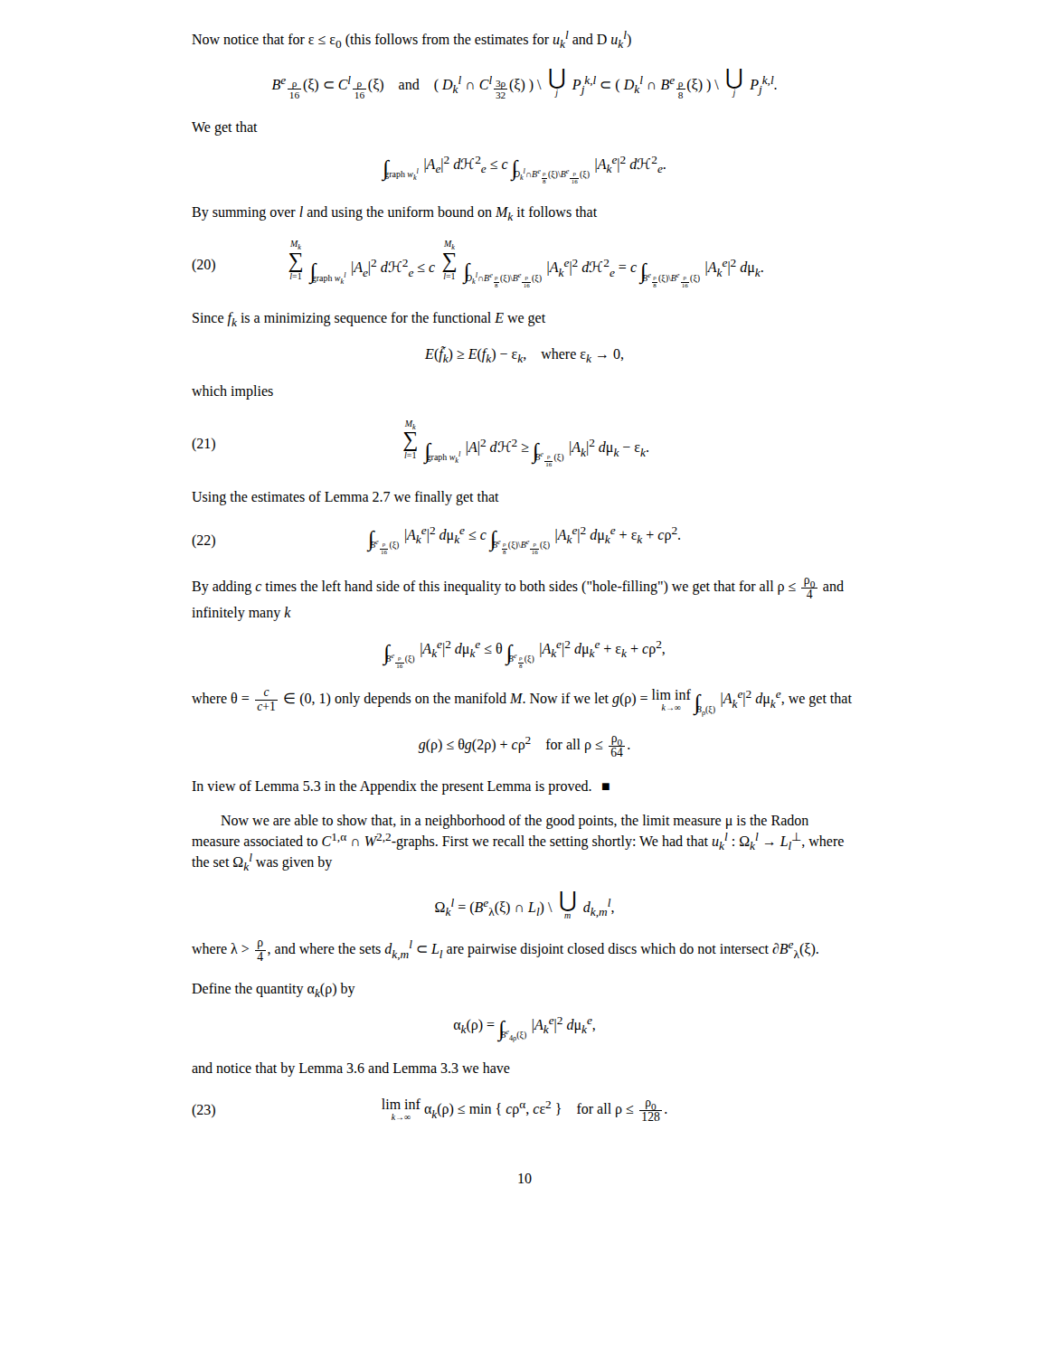Now notice that for ε ≤ ε0 (this follows from the estimates for ukl and D ukl)
Beρ 16(ξ) ⊂ Clρ 16(ξ) and ( Dkl ∩ Cl3ρ 32(ξ) ) \ ⋃j Pjk,l ⊂ ( Dkl ∩ Beρ 8(ξ) ) \ ⋃j Pjk,l.
We get that
∫graph wkl |Ae|2 d ℋ2e ≤ c ∫Dkl∩Beρ 8(ξ)\Beρ 16(ξ) |Ake|2 d ℋ2e.
By summing over l and using the uniform bound on Mk it follows that
(20)
Mk∑l=1 ∫graph wkl |Ae|2 d ℋ2e ≤ c Mk∑l=1 ∫Dkl∩Beρ 8(ξ)\Beρ 16(ξ) |Ake|2 d ℋ2e = c ∫Beρ 8(ξ)\Beρ 16(ξ) |Ake|2 dμk.
Since fk is a minimizing sequence for the functional E we get
E(f̃k) ≥ E(fk) − εk, where εk → 0,
which implies
(21)
Mk∑l=1 ∫graph wkl |A|2 d ℋ2 ≥ ∫Beρ 16(ξ) |Ak|2 dμk − εk.
Using the estimates of Lemma 2.7 we finally get that
(22)
∫Beρ 16(ξ) |Ake|2 dμke ≤ c ∫Beρ 8(ξ)\Beρ 16(ξ) |Ake|2 dμke + εk + cρ2.
By adding c times the left hand side of this inequality to both sides ("hole-filling") we get that for all ρ ≤ ρ04 and infinitely many k
∫Beρ 16(ξ) |Ake|2 dμke ≤ θ ∫Beρ 8(ξ) |Ake|2 dμke + εk + cρ2,
where θ = cc+1 ∈ (0, 1) only depends on the manifold M. Now if we let g(ρ) = lim inf k→∞ ∫Bρ(ξ) |Ake|2 dμke, we get that
g(ρ) ≤ θg(2ρ) + cρ2 for all ρ ≤ ρ064.
In view of Lemma 5.3 in the Appendix the present Lemma is proved. ■
Now we are able to show that, in a neighborhood of the good points, the limit measure μ is the Radon measure associated to C1,α ∩ W2,2-graphs. First we recall the setting shortly: We had that ukl : Ωkl → Ll⊥, where the set Ωkl was given by
Ωkl = (Beλ(ξ) ∩ Ll) \ ⋃m dk,ml,
where λ > ρ 4, and where the sets dk,ml ⊂ Ll are pairwise disjoint closed discs which do not intersect ∂Beλ(ξ).
Define the quantity αk(ρ) by
αk(ρ) = ∫Be4ρ(ξ) |Ake|2 dμke,
and notice that by Lemma 3.6 and Lemma 3.3 we have
(23)
lim inf k→∞ αk(ρ) ≤ min { cρα, cε2 } for all ρ ≤ ρ0128.
10